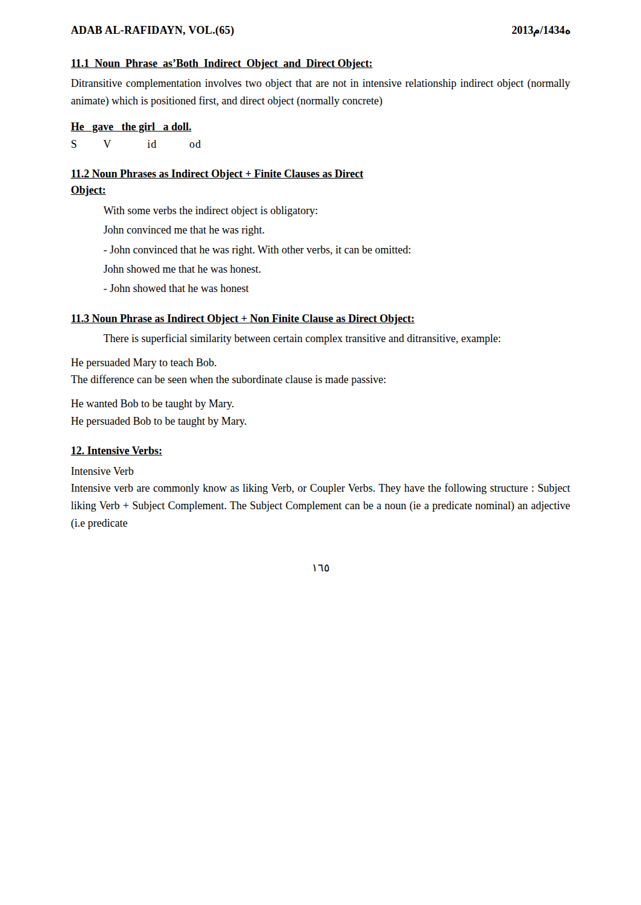ADAB AL-RAFIDAYN, VOL.(65) ه1434/م2013
11.1 Noun Phrase as’Both Indirect Object and Direct Object:
Ditransitive complementation involves two object that are not in intensive relationship indirect object (normally animate) which is positioned first, and direct object (normally concrete)
He gave the girl a doll.
S V id od
11.2 Noun Phrases as Indirect Object + Finite Clauses as Direct
Object:
With some verbs the indirect object is obligatory:
John convinced me that he was right.
- John convinced that he was right. With other verbs, it can be omitted:
John showed me that he was honest.
- John showed that he was honest
11.3 Noun Phrase as Indirect Object + Non Finite Clause as Direct Object:
There is superficial similarity between certain complex transitive and ditransitive, example:
He persuaded Mary to teach Bob.
The difference can be seen when the subordinate clause is made passive:
He wanted Bob to be taught by Mary.
He persuaded Bob to be taught by Mary.
12. Intensive Verbs:
Intensive Verb
Intensive verb are commonly know as liking Verb, or Coupler Verbs. They have the following structure : Subject liking Verb + Subject Complement. The Subject Complement can be a noun (ie a predicate nominal) an adjective (i.e predicate
١٦٥